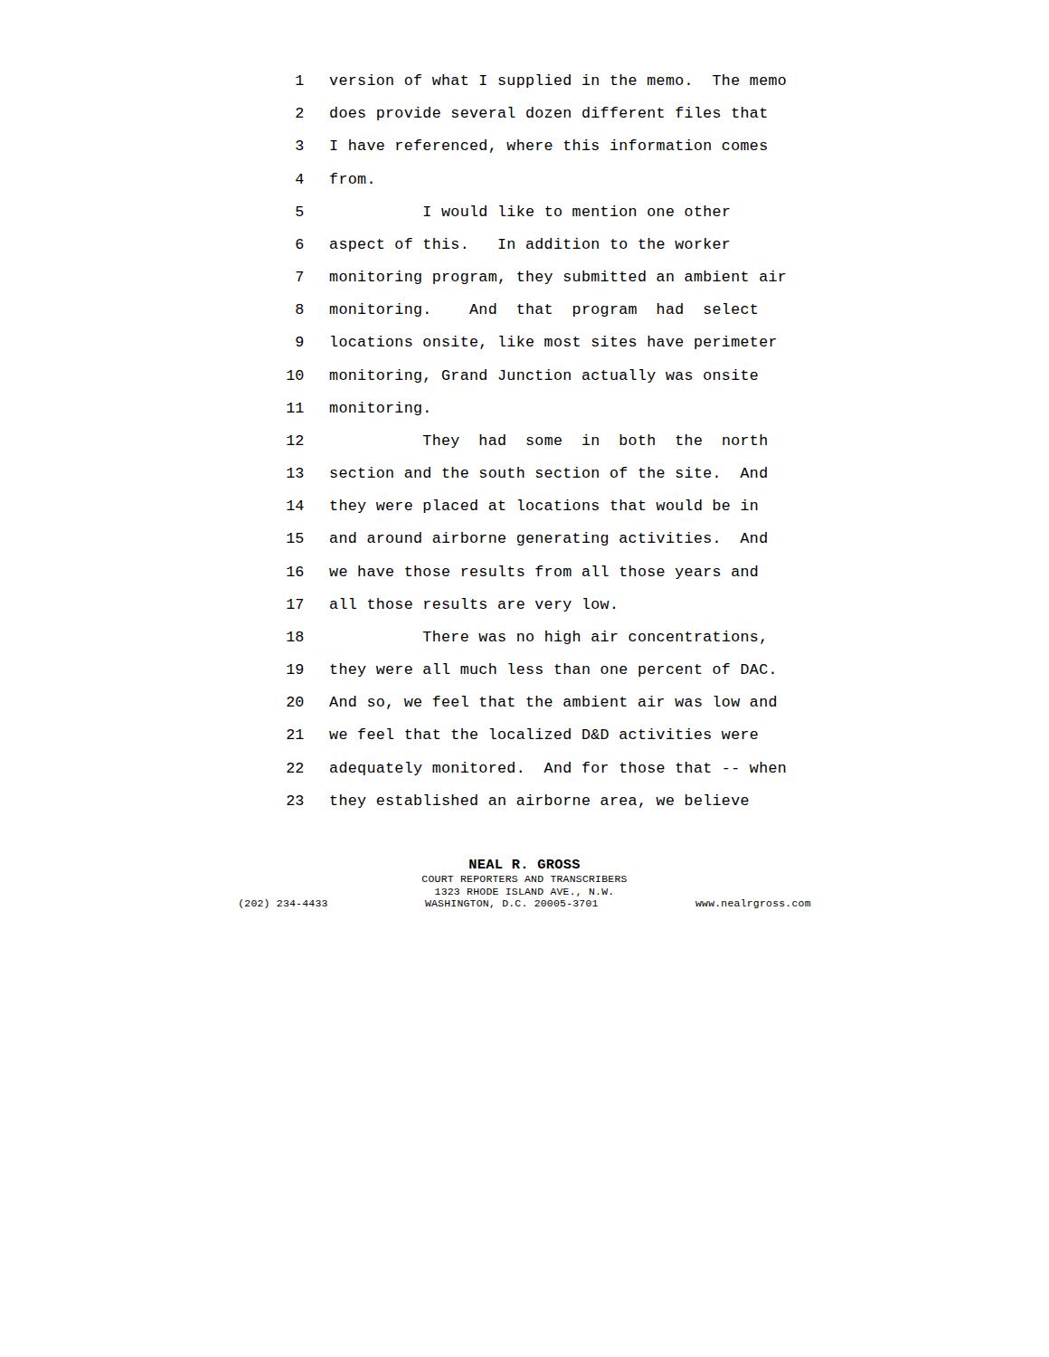| 1 | version of what I supplied in the memo. The memo |
| 2 | does provide several dozen different files that |
| 3 | I have referenced, where this information comes |
| 4 | from. |
| 5 | I would like to mention one other |
| 6 | aspect of this. In addition to the worker |
| 7 | monitoring program, they submitted an ambient air |
| 8 | monitoring. And that program had select |
| 9 | locations onsite, like most sites have perimeter |
| 10 | monitoring, Grand Junction actually was onsite |
| 11 | monitoring. |
| 12 | They had some in both the north |
| 13 | section and the south section of the site. And |
| 14 | they were placed at locations that would be in |
| 15 | and around airborne generating activities. And |
| 16 | we have those results from all those years and |
| 17 | all those results are very low. |
| 18 | There was no high air concentrations, |
| 19 | they were all much less than one percent of DAC. |
| 20 | And so, we feel that the ambient air was low and |
| 21 | we feel that the localized D&D activities were |
| 22 | adequately monitored. And for those that -- when |
| 23 | they established an airborne area, we believe |
NEAL R. GROSS
COURT REPORTERS AND TRANSCRIBERS
1323 RHODE ISLAND AVE., N.W.
(202) 234-4433 WASHINGTON, D.C. 20005-3701 www.nealrgross.com